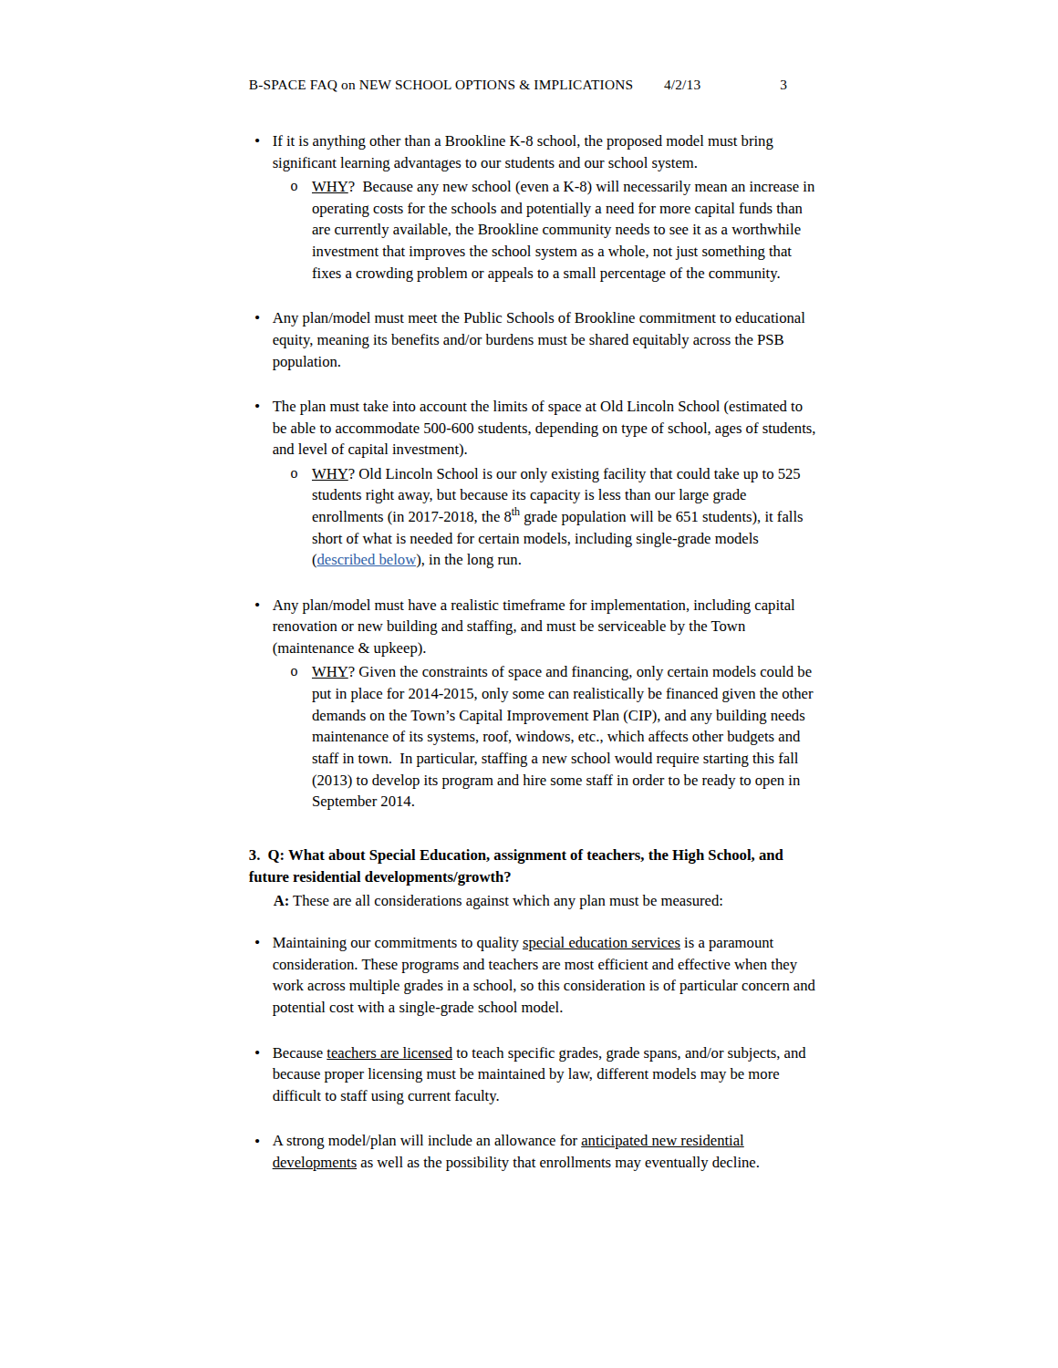B-SPACE FAQ on NEW SCHOOL OPTIONS & IMPLICATIONS 4/2/13 3
If it is anything other than a Brookline K-8 school, the proposed model must bring significant learning advantages to our students and our school system.
WHY? Because any new school (even a K-8) will necessarily mean an increase in operating costs for the schools and potentially a need for more capital funds than are currently available, the Brookline community needs to see it as a worthwhile investment that improves the school system as a whole, not just something that fixes a crowding problem or appeals to a small percentage of the community.
Any plan/model must meet the Public Schools of Brookline commitment to educational equity, meaning its benefits and/or burdens must be shared equitably across the PSB population.
The plan must take into account the limits of space at Old Lincoln School (estimated to be able to accommodate 500-600 students, depending on type of school, ages of students, and level of capital investment).
WHY? Old Lincoln School is our only existing facility that could take up to 525 students right away, but because its capacity is less than our large grade enrollments (in 2017-2018, the 8th grade population will be 651 students), it falls short of what is needed for certain models, including single-grade models (described below), in the long run.
Any plan/model must have a realistic timeframe for implementation, including capital renovation or new building and staffing, and must be serviceable by the Town (maintenance & upkeep).
WHY? Given the constraints of space and financing, only certain models could be put in place for 2014-2015, only some can realistically be financed given the other demands on the Town’s Capital Improvement Plan (CIP), and any building needs maintenance of its systems, roof, windows, etc., which affects other budgets and staff in town. In particular, staffing a new school would require starting this fall (2013) to develop its program and hire some staff in order to be ready to open in September 2014.
3. Q: What about Special Education, assignment of teachers, the High School, and future residential developments/growth?
A: These are all considerations against which any plan must be measured:
Maintaining our commitments to quality special education services is a paramount consideration. These programs and teachers are most efficient and effective when they work across multiple grades in a school, so this consideration is of particular concern and potential cost with a single-grade school model.
Because teachers are licensed to teach specific grades, grade spans, and/or subjects, and because proper licensing must be maintained by law, different models may be more difficult to staff using current faculty.
A strong model/plan will include an allowance for anticipated new residential developments as well as the possibility that enrollments may eventually decline.